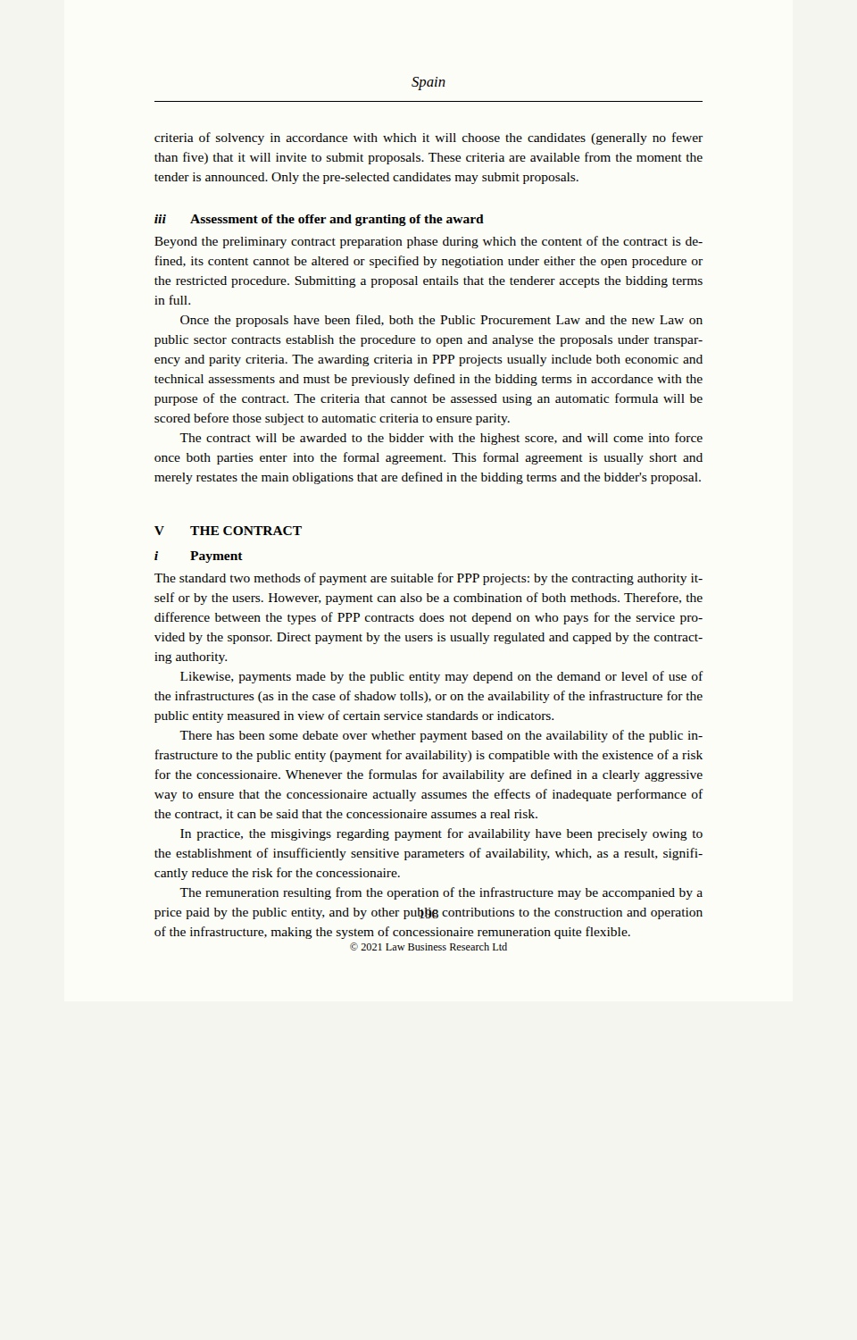Spain
criteria of solvency in accordance with which it will choose the candidates (generally no fewer than five) that it will invite to submit proposals. These criteria are available from the moment the tender is announced. Only the pre-selected candidates may submit proposals.
iii Assessment of the offer and granting of the award
Beyond the preliminary contract preparation phase during which the content of the contract is defined, its content cannot be altered or specified by negotiation under either the open procedure or the restricted procedure. Submitting a proposal entails that the tenderer accepts the bidding terms in full.
Once the proposals have been filed, both the Public Procurement Law and the new Law on public sector contracts establish the procedure to open and analyse the proposals under transparency and parity criteria. The awarding criteria in PPP projects usually include both economic and technical assessments and must be previously defined in the bidding terms in accordance with the purpose of the contract. The criteria that cannot be assessed using an automatic formula will be scored before those subject to automatic criteria to ensure parity.
The contract will be awarded to the bidder with the highest score, and will come into force once both parties enter into the formal agreement. This formal agreement is usually short and merely restates the main obligations that are defined in the bidding terms and the bidder's proposal.
VTHE CONTRACT
i Payment
The standard two methods of payment are suitable for PPP projects: by the contracting authority itself or by the users. However, payment can also be a combination of both methods. Therefore, the difference between the types of PPP contracts does not depend on who pays for the service provided by the sponsor. Direct payment by the users is usually regulated and capped by the contracting authority.
Likewise, payments made by the public entity may depend on the demand or level of use of the infrastructures (as in the case of shadow tolls), or on the availability of the infrastructure for the public entity measured in view of certain service standards or indicators.
There has been some debate over whether payment based on the availability of the public infrastructure to the public entity (payment for availability) is compatible with the existence of a risk for the concessionaire. Whenever the formulas for availability are defined in a clearly aggressive way to ensure that the concessionaire actually assumes the effects of inadequate performance of the contract, it can be said that the concessionaire assumes a real risk.
In practice, the misgivings regarding payment for availability have been precisely owing to the establishment of insufficiently sensitive parameters of availability, which, as a result, significantly reduce the risk for the concessionaire.
The remuneration resulting from the operation of the infrastructure may be accompanied by a price paid by the public entity, and by other public contributions to the construction and operation of the infrastructure, making the system of concessionaire remuneration quite flexible.
198
© 2021 Law Business Research Ltd